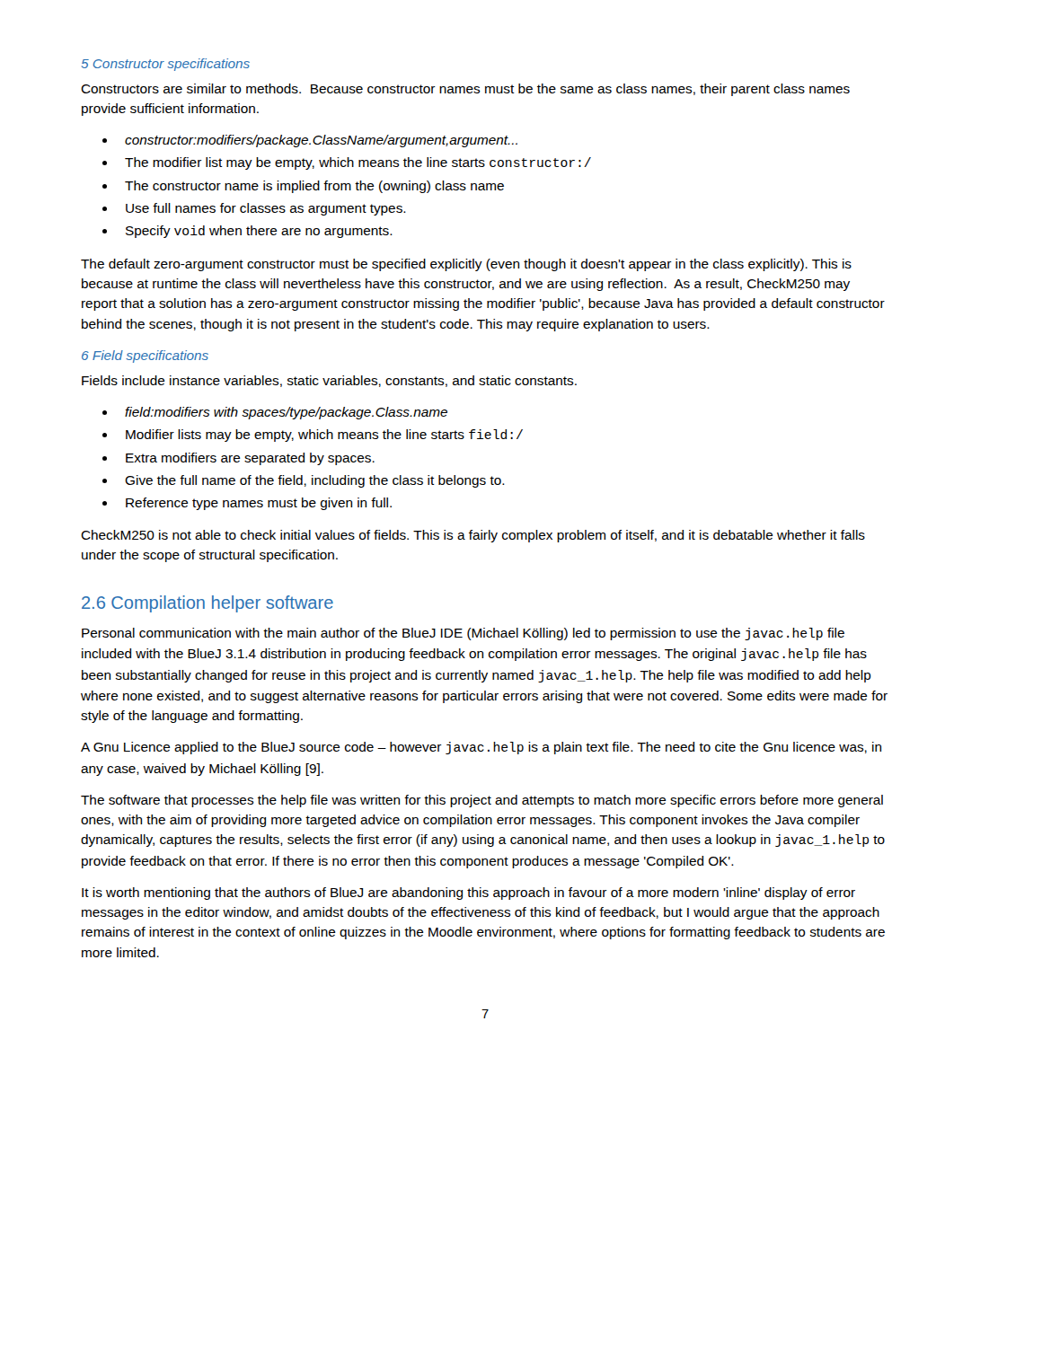5 Constructor specifications
Constructors are similar to methods. Because constructor names must be the same as class names, their parent class names provide sufficient information.
constructor:modifiers/package.ClassName/argument,argument...
The modifier list may be empty, which means the line starts constructor:/
The constructor name is implied from the (owning) class name
Use full names for classes as argument types.
Specify void when there are no arguments.
The default zero-argument constructor must be specified explicitly (even though it doesn't appear in the class explicitly). This is because at runtime the class will nevertheless have this constructor, and we are using reflection. As a result, CheckM250 may report that a solution has a zero-argument constructor missing the modifier 'public', because Java has provided a default constructor behind the scenes, though it is not present in the student's code. This may require explanation to users.
6 Field specifications
Fields include instance variables, static variables, constants, and static constants.
field:modifiers with spaces/type/package.Class.name
Modifier lists may be empty, which means the line starts field:/
Extra modifiers are separated by spaces.
Give the full name of the field, including the class it belongs to.
Reference type names must be given in full.
CheckM250 is not able to check initial values of fields. This is a fairly complex problem of itself, and it is debatable whether it falls under the scope of structural specification.
2.6 Compilation helper software
Personal communication with the main author of the BlueJ IDE (Michael Kölling) led to permission to use the javac.help file included with the BlueJ 3.1.4 distribution in producing feedback on compilation error messages. The original javac.help file has been substantially changed for reuse in this project and is currently named javac_1.help. The help file was modified to add help where none existed, and to suggest alternative reasons for particular errors arising that were not covered. Some edits were made for style of the language and formatting.
A Gnu Licence applied to the BlueJ source code – however javac.help is a plain text file. The need to cite the Gnu licence was, in any case, waived by Michael Kölling [9].
The software that processes the help file was written for this project and attempts to match more specific errors before more general ones, with the aim of providing more targeted advice on compilation error messages. This component invokes the Java compiler dynamically, captures the results, selects the first error (if any) using a canonical name, and then uses a lookup in javac_1.help to provide feedback on that error. If there is no error then this component produces a message 'Compiled OK'.
It is worth mentioning that the authors of BlueJ are abandoning this approach in favour of a more modern 'inline' display of error messages in the editor window, and amidst doubts of the effectiveness of this kind of feedback, but I would argue that the approach remains of interest in the context of online quizzes in the Moodle environment, where options for formatting feedback to students are more limited.
7